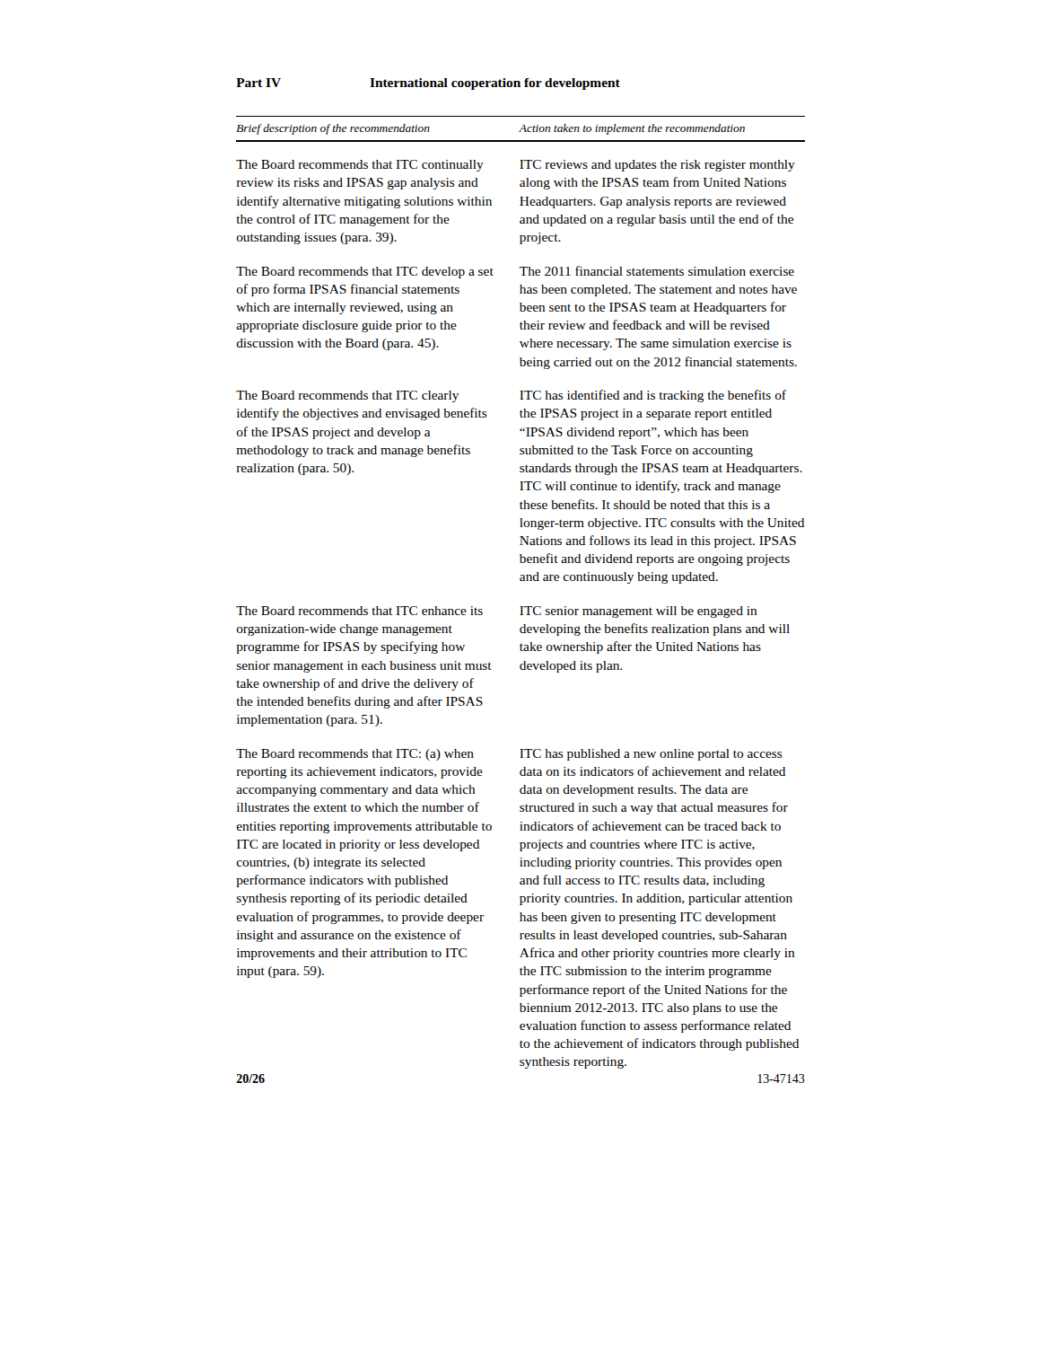Part IV
International cooperation for development
| Brief description of the recommendation | Action taken to implement the recommendation |
| --- | --- |
| The Board recommends that ITC continually review its risks and IPSAS gap analysis and identify alternative mitigating solutions within the control of ITC management for the outstanding issues (para. 39). | ITC reviews and updates the risk register monthly along with the IPSAS team from United Nations Headquarters. Gap analysis reports are reviewed and updated on a regular basis until the end of the project. |
| The Board recommends that ITC develop a set of pro forma IPSAS financial statements which are internally reviewed, using an appropriate disclosure guide prior to the discussion with the Board (para. 45). | The 2011 financial statements simulation exercise has been completed. The statement and notes have been sent to the IPSAS team at Headquarters for their review and feedback and will be revised where necessary. The same simulation exercise is being carried out on the 2012 financial statements. |
| The Board recommends that ITC clearly identify the objectives and envisaged benefits of the IPSAS project and develop a methodology to track and manage benefits realization (para. 50). | ITC has identified and is tracking the benefits of the IPSAS project in a separate report entitled “IPSAS dividend report”, which has been submitted to the Task Force on accounting standards through the IPSAS team at Headquarters. ITC will continue to identify, track and manage these benefits. It should be noted that this is a longer-term objective. ITC consults with the United Nations and follows its lead in this project. IPSAS benefit and dividend reports are ongoing projects and are continuously being updated. |
| The Board recommends that ITC enhance its organization-wide change management programme for IPSAS by specifying how senior management in each business unit must take ownership of and drive the delivery of the intended benefits during and after IPSAS implementation (para. 51). | ITC senior management will be engaged in developing the benefits realization plans and will take ownership after the United Nations has developed its plan. |
| The Board recommends that ITC: (a) when reporting its achievement indicators, provide accompanying commentary and data which illustrates the extent to which the number of entities reporting improvements attributable to ITC are located in priority or less developed countries, (b) integrate its selected performance indicators with published synthesis reporting of its periodic detailed evaluation of programmes, to provide deeper insight and assurance on the existence of improvements and their attribution to ITC input (para. 59). | ITC has published a new online portal to access data on its indicators of achievement and related data on development results. The data are structured in such a way that actual measures for indicators of achievement can be traced back to projects and countries where ITC is active, including priority countries. This provides open and full access to ITC results data, including priority countries. In addition, particular attention has been given to presenting ITC development results in least developed countries, sub-Saharan Africa and other priority countries more clearly in the ITC submission to the interim programme performance report of the United Nations for the biennium 2012-2013. ITC also plans to use the evaluation function to assess performance related to the achievement of indicators through published synthesis reporting. |
20/26
13-47143